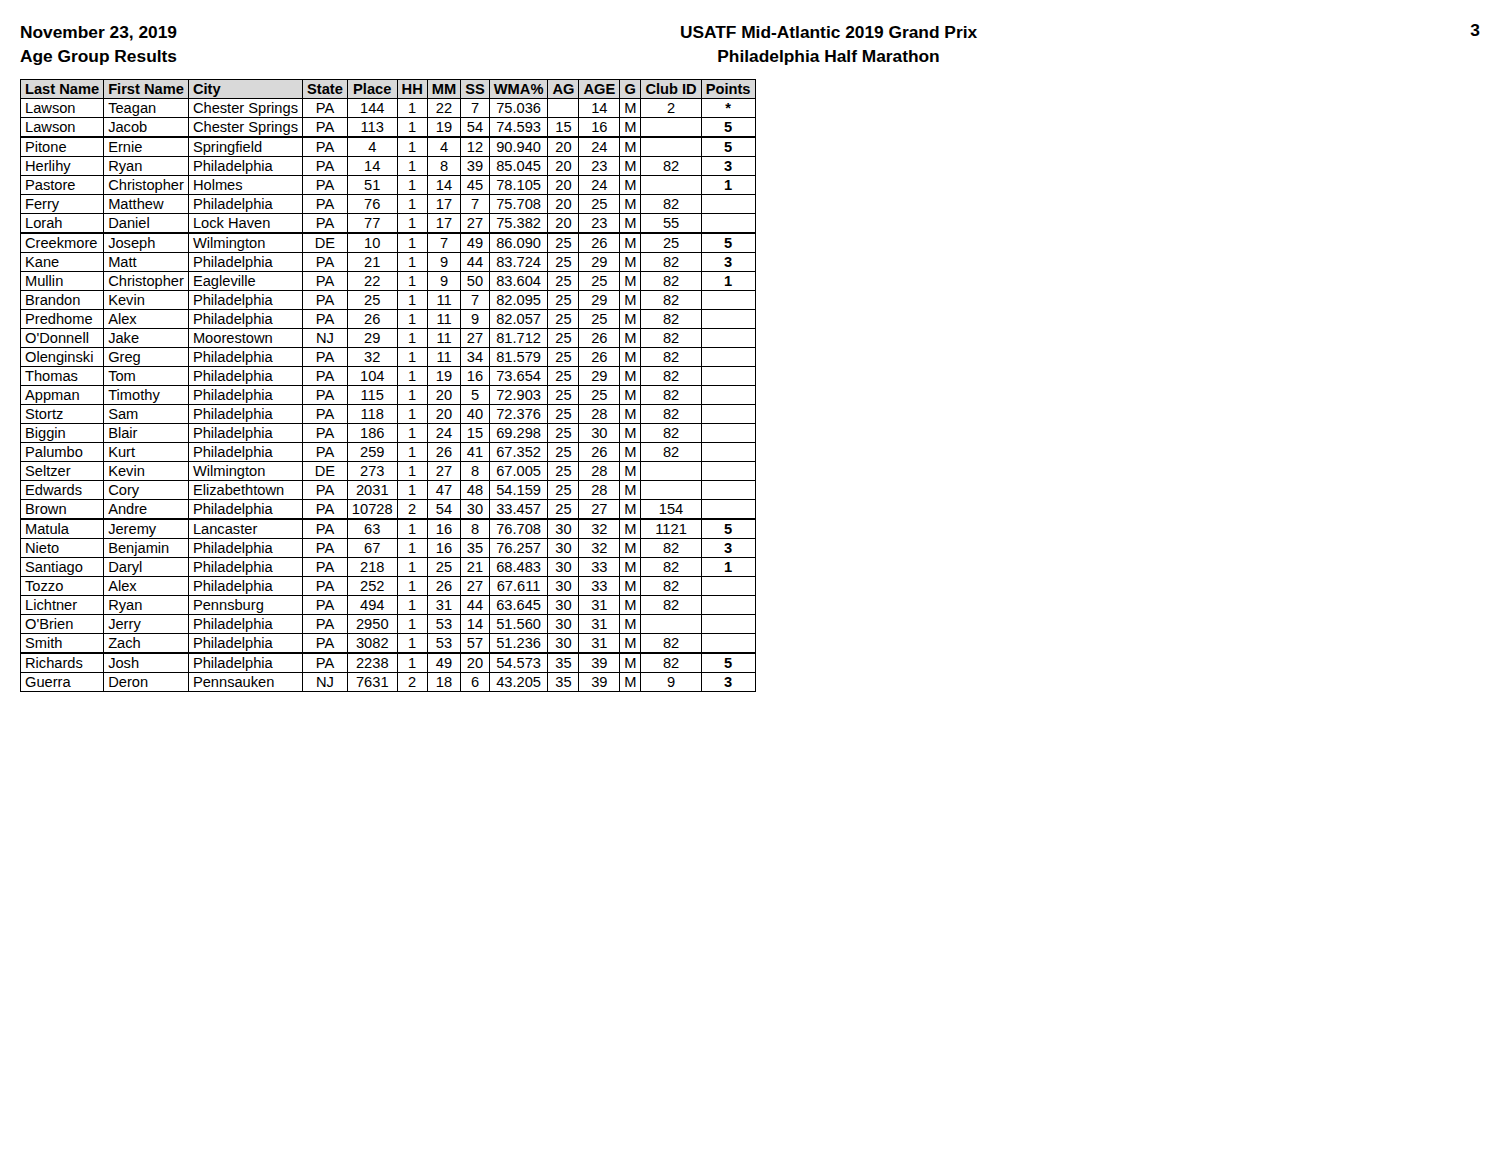November 23, 2019
Age Group Results
3
USATF Mid-Atlantic 2019 Grand Prix
Philadelphia Half Marathon
| Last Name | First Name | City | State | Place | HH | MM | SS | WMA% | AG | AGE | G | Club ID | Points |
| --- | --- | --- | --- | --- | --- | --- | --- | --- | --- | --- | --- | --- | --- |
| Lawson | Teagan | Chester Springs | PA | 144 | 1 | 22 | 7 | 75.036 | | 14 | M | 2 | * |
| Lawson | Jacob | Chester Springs | PA | 113 | 1 | 19 | 54 | 74.593 | 15 | 16 | M | | 5 |
| Pitone | Ernie | Springfield | PA | 4 | 1 | 4 | 12 | 90.940 | 20 | 24 | M | | 5 |
| Herlihy | Ryan | Philadelphia | PA | 14 | 1 | 8 | 39 | 85.045 | 20 | 23 | M | 82 | 3 |
| Pastore | Christopher | Holmes | PA | 51 | 1 | 14 | 45 | 78.105 | 20 | 24 | M | | 1 |
| Ferry | Matthew | Philadelphia | PA | 76 | 1 | 17 | 7 | 75.708 | 20 | 25 | M | 82 | |
| Lorah | Daniel | Lock Haven | PA | 77 | 1 | 17 | 27 | 75.382 | 20 | 23 | M | 55 | |
| Creekmore | Joseph | Wilmington | DE | 10 | 1 | 7 | 49 | 86.090 | 25 | 26 | M | 25 | 5 |
| Kane | Matt | Philadelphia | PA | 21 | 1 | 9 | 44 | 83.724 | 25 | 29 | M | 82 | 3 |
| Mullin | Christopher | Eagleville | PA | 22 | 1 | 9 | 50 | 83.604 | 25 | 25 | M | 82 | 1 |
| Brandon | Kevin | Philadelphia | PA | 25 | 1 | 11 | 7 | 82.095 | 25 | 29 | M | 82 | |
| Predhome | Alex | Philadelphia | PA | 26 | 1 | 11 | 9 | 82.057 | 25 | 25 | M | 82 | |
| O'Donnell | Jake | Moorestown | NJ | 29 | 1 | 11 | 27 | 81.712 | 25 | 26 | M | 82 | |
| Olenginski | Greg | Philadelphia | PA | 32 | 1 | 11 | 34 | 81.579 | 25 | 26 | M | 82 | |
| Thomas | Tom | Philadelphia | PA | 104 | 1 | 19 | 16 | 73.654 | 25 | 29 | M | 82 | |
| Appman | Timothy | Philadelphia | PA | 115 | 1 | 20 | 5 | 72.903 | 25 | 25 | M | 82 | |
| Stortz | Sam | Philadelphia | PA | 118 | 1 | 20 | 40 | 72.376 | 25 | 28 | M | 82 | |
| Biggin | Blair | Philadelphia | PA | 186 | 1 | 24 | 15 | 69.298 | 25 | 30 | M | 82 | |
| Palumbo | Kurt | Philadelphia | PA | 259 | 1 | 26 | 41 | 67.352 | 25 | 26 | M | 82 | |
| Seltzer | Kevin | Wilmington | DE | 273 | 1 | 27 | 8 | 67.005 | 25 | 28 | M | | |
| Edwards | Cory | Elizabethtown | PA | 2031 | 1 | 47 | 48 | 54.159 | 25 | 28 | M | | |
| Brown | Andre | Philadelphia | PA | 10728 | 2 | 54 | 30 | 33.457 | 25 | 27 | M | 154 | |
| Matula | Jeremy | Lancaster | PA | 63 | 1 | 16 | 8 | 76.708 | 30 | 32 | M | 1121 | 5 |
| Nieto | Benjamin | Philadelphia | PA | 67 | 1 | 16 | 35 | 76.257 | 30 | 32 | M | 82 | 3 |
| Santiago | Daryl | Philadelphia | PA | 218 | 1 | 25 | 21 | 68.483 | 30 | 33 | M | 82 | 1 |
| Tozzo | Alex | Philadelphia | PA | 252 | 1 | 26 | 27 | 67.611 | 30 | 33 | M | 82 | |
| Lichtner | Ryan | Pennsburg | PA | 494 | 1 | 31 | 44 | 63.645 | 30 | 31 | M | 82 | |
| O'Brien | Jerry | Philadelphia | PA | 2950 | 1 | 53 | 14 | 51.560 | 30 | 31 | M | | |
| Smith | Zach | Philadelphia | PA | 3082 | 1 | 53 | 57 | 51.236 | 30 | 31 | M | 82 | |
| Richards | Josh | Philadelphia | PA | 2238 | 1 | 49 | 20 | 54.573 | 35 | 39 | M | 82 | 5 |
| Guerra | Deron | Pennsauken | NJ | 7631 | 2 | 18 | 6 | 43.205 | 35 | 39 | M | 9 | 3 |